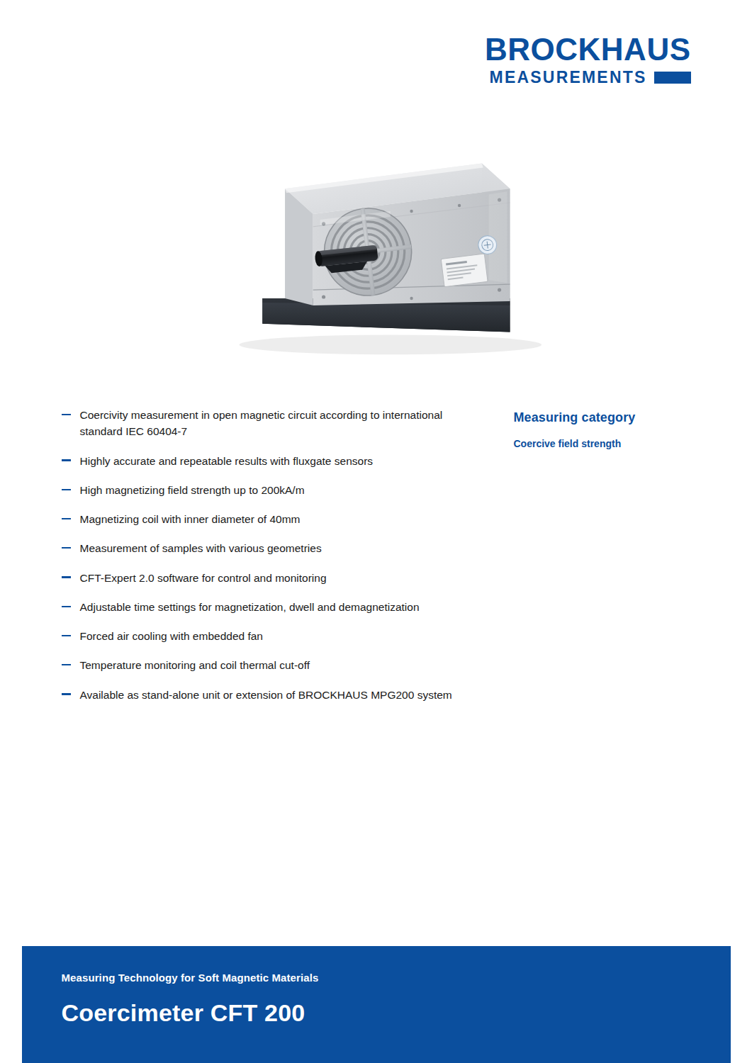BROCKHAUS MEASUREMENTS
Coercimeter CFT 200 instrument A grey rectangular measuring instrument shown at an angle, with a circular vented fan grille and a black sample holder tube on the front face, and a dark base plinth.
Coercimeter CFT 200 measuring instrument
Coercivity measurement in open magnetic circuit according to international standard IEC 60404-7
Highly accurate and repeatable results with fluxgate sensors
High magnetizing field strength up to 200kA/m
Magnetizing coil with inner diameter of 40mm
Measurement of samples with various geometries
CFT-Expert 2.0 software for control and monitoring
Adjustable time settings for magnetization, dwell and demagnetization
Forced air cooling with embedded fan
Temperature monitoring and coil thermal cut-off
Available as stand-alone unit or extension of BROCKHAUS MPG200 system
Measuring category
Coercive field strength
Measuring Technology for Soft Magnetic Materials
Coercimeter CFT 200